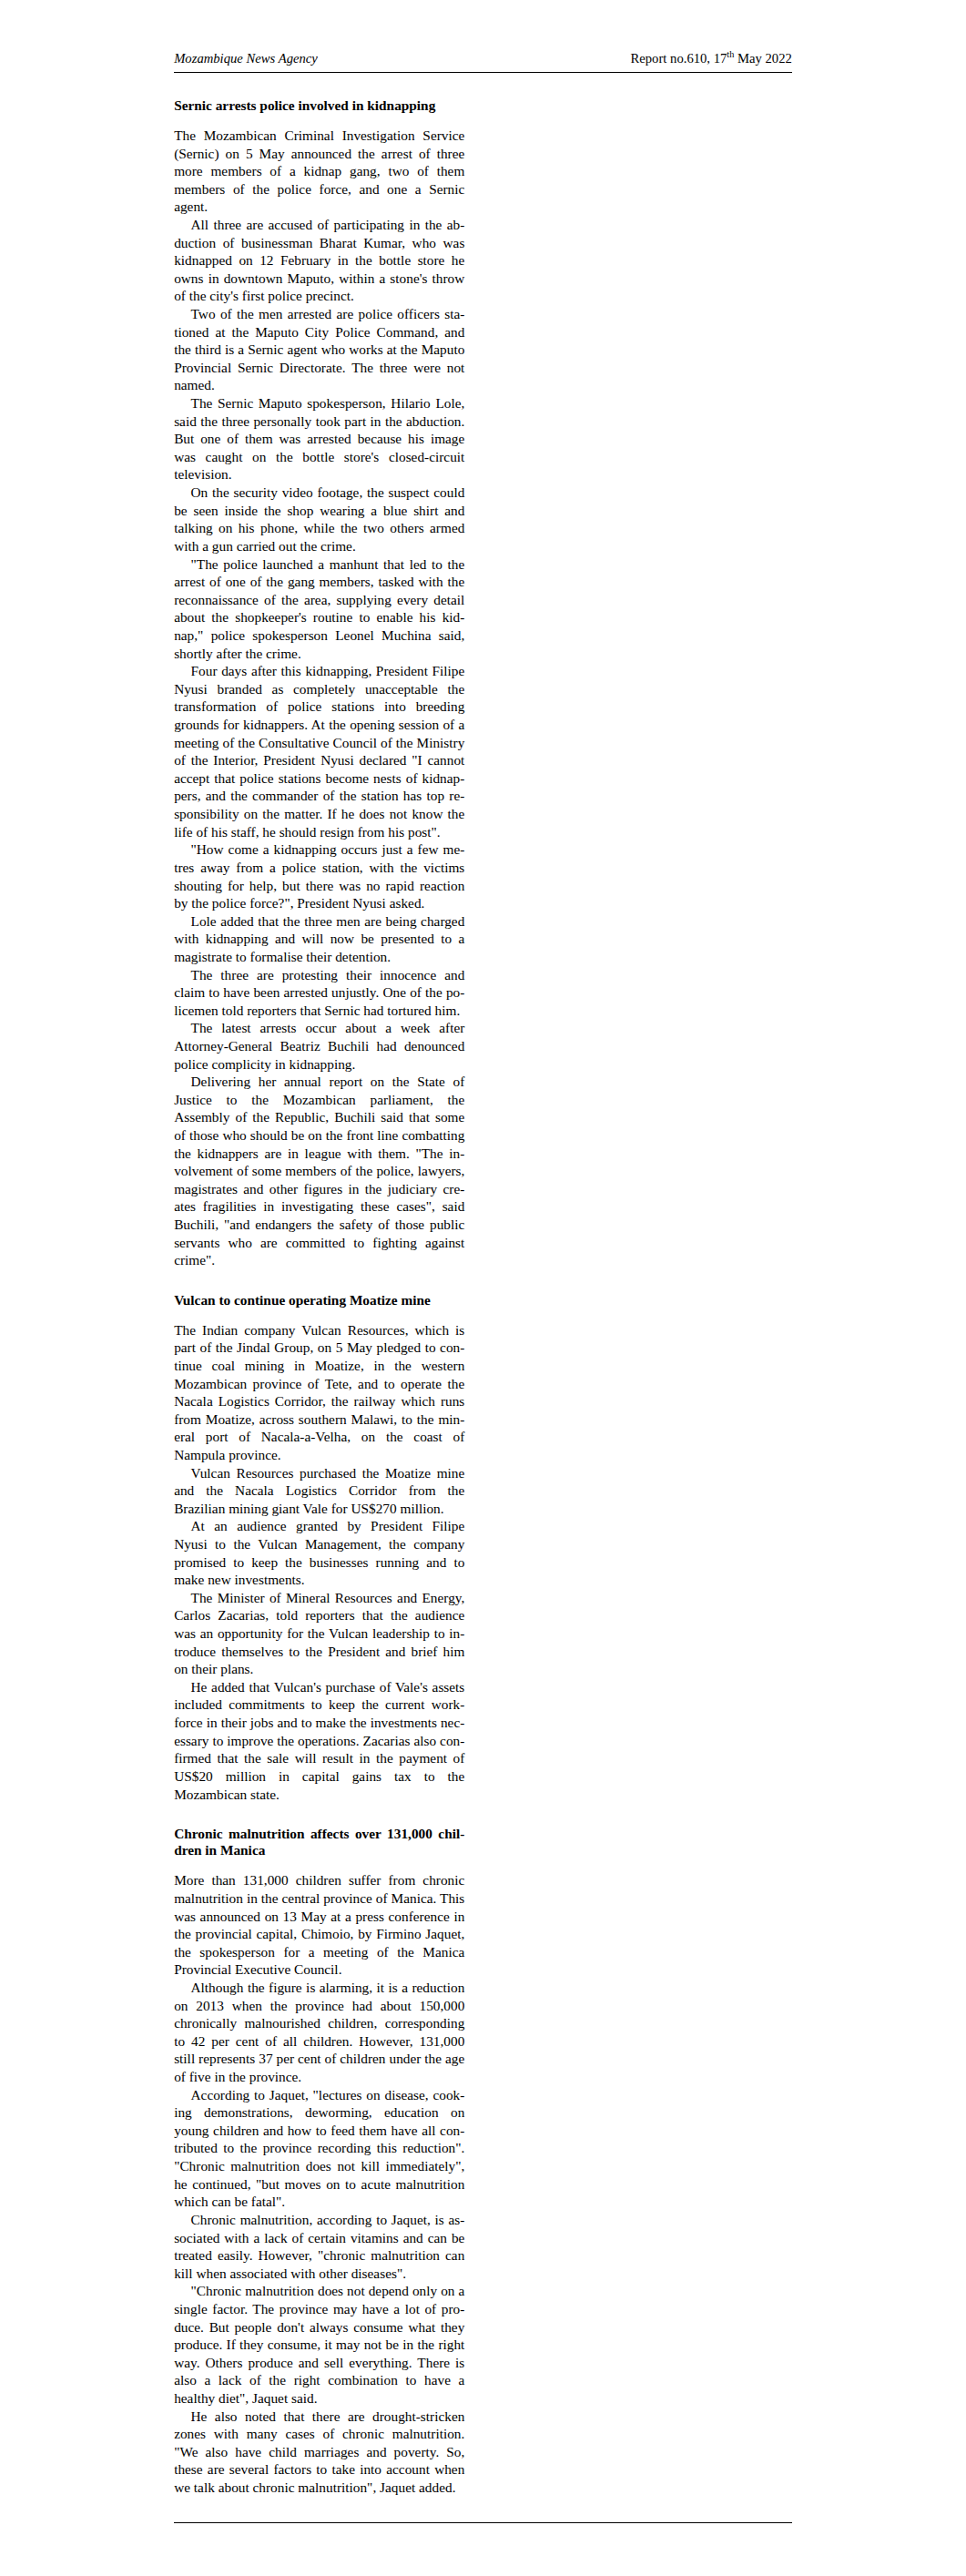Mozambique News Agency
Report no.610, 17th May 2022
Sernic arrests police involved in kidnapping
The Mozambican Criminal Investigation Service (Sernic) on 5 May announced the arrest of three more members of a kidnap gang, two of them members of the police force, and one a Sernic agent.
All three are accused of participating in the abduction of businessman Bharat Kumar, who was kidnapped on 12 February in the bottle store he owns in downtown Maputo, within a stone's throw of the city's first police precinct.
Two of the men arrested are police officers stationed at the Maputo City Police Command, and the third is a Sernic agent who works at the Maputo Provincial Sernic Directorate. The three were not named.
The Sernic Maputo spokesperson, Hilario Lole, said the three personally took part in the abduction. But one of them was arrested because his image was caught on the bottle store's closed-circuit television.
On the security video footage, the suspect could be seen inside the shop wearing a blue shirt and talking on his phone, while the two others armed with a gun carried out the crime.
"The police launched a manhunt that led to the arrest of one of the gang members, tasked with the reconnaissance of the area, supplying every detail about the shopkeeper's routine to enable his kidnap," police spokesperson Leonel Muchina said, shortly after the crime.
Four days after this kidnapping, President Filipe Nyusi branded as completely unacceptable the transformation of police stations into breeding grounds for kidnappers. At the opening session of a meeting of the Consultative Council of the Ministry of the Interior, President Nyusi declared "I cannot accept that police stations become nests of kidnappers, and the commander of the station has top responsibility on the matter. If he does not know the life of his staff, he should resign from his post".
"How come a kidnapping occurs just a few metres away from a police station, with the victims shouting for help, but there was no rapid reaction by the police force?", President Nyusi asked.
Lole added that the three men are being charged with kidnapping and will now be presented to a magistrate to formalise their detention.
The three are protesting their innocence and claim to have been arrested unjustly. One of the policemen told reporters that Sernic had tortured him.
The latest arrests occur about a week after Attorney-General Beatriz Buchili had denounced police complicity in kidnapping.
Delivering her annual report on the State of Justice to the Mozambican parliament, the Assembly of the Republic, Buchili said that some of those who should be on the front line combatting the kidnappers are in league with them. "The involvement of some members of the police, lawyers, magistrates and other figures in the judiciary creates fragilities in investigating these cases", said Buchili, "and endangers the safety of those public servants who are committed to fighting against crime".
Vulcan to continue operating Moatize mine
The Indian company Vulcan Resources, which is part of the Jindal Group, on 5 May pledged to continue coal mining in Moatize, in the western Mozambican province of Tete, and to operate the Nacala Logistics Corridor, the railway which runs from Moatize, across southern Malawi, to the mineral port of Nacala-a-Velha, on the coast of Nampula province.
Vulcan Resources purchased the Moatize mine and the Nacala Logistics Corridor from the Brazilian mining giant Vale for US$270 million.
At an audience granted by President Filipe Nyusi to the Vulcan Management, the company promised to keep the businesses running and to make new investments.
The Minister of Mineral Resources and Energy, Carlos Zacarias, told reporters that the audience was an opportunity for the Vulcan leadership to introduce themselves to the President and brief him on their plans.
He added that Vulcan's purchase of Vale's assets included commitments to keep the current workforce in their jobs and to make the investments necessary to improve the operations. Zacarias also confirmed that the sale will result in the payment of US$20 million in capital gains tax to the Mozambican state.
Chronic malnutrition affects over 131,000 children in Manica
More than 131,000 children suffer from chronic malnutrition in the central province of Manica. This was announced on 13 May at a press conference in the provincial capital, Chimoio, by Firmino Jaquet, the spokesperson for a meeting of the Manica Provincial Executive Council.
Although the figure is alarming, it is a reduction on 2013 when the province had about 150,000 chronically malnourished children, corresponding to 42 per cent of all children. However, 131,000 still represents 37 per cent of children under the age of five in the province.
According to Jaquet, "lectures on disease, cooking demonstrations, deworming, education on young children and how to feed them have all contributed to the province recording this reduction". "Chronic malnutrition does not kill immediately", he continued, "but moves on to acute malnutrition which can be fatal".
Chronic malnutrition, according to Jaquet, is associated with a lack of certain vitamins and can be treated easily. However, "chronic malnutrition can kill when associated with other diseases".
"Chronic malnutrition does not depend only on a single factor. The province may have a lot of produce. But people don't always consume what they produce. If they consume, it may not be in the right way. Others produce and sell everything. There is also a lack of the right combination to have a healthy diet", Jaquet said.
He also noted that there are drought-stricken zones with many cases of chronic malnutrition. "We also have child marriages and poverty. So, these are several factors to take into account when we talk about chronic malnutrition", Jaquet added.